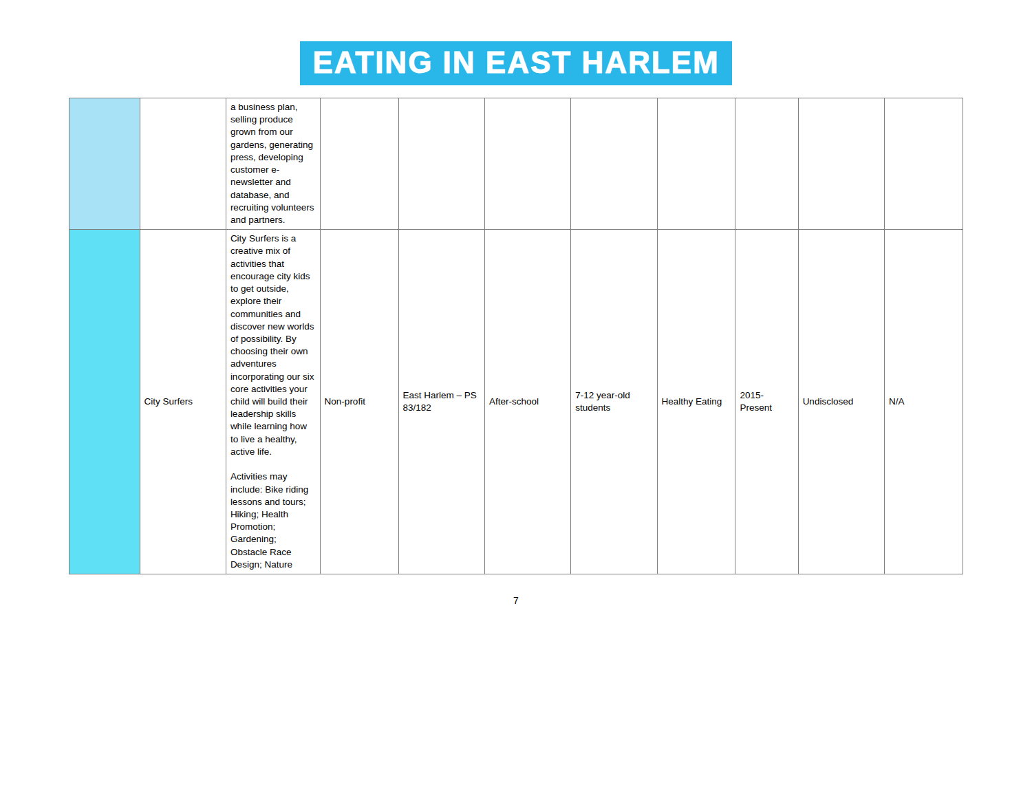EATING IN EAST HARLEM
| | | a business plan, selling produce grown from our gardens, generating press, developing customer e-newsletter and database, and recruiting volunteers and partners. | | | | | | | | |
| | City Surfers | City Surfers is a creative mix of activities that encourage city kids to get outside, explore their communities and discover new worlds of possibility. By choosing their own adventures incorporating our six core activities your child will build their leadership skills while learning how to live a healthy, active life. Activities may include: Bike riding lessons and tours; Hiking; Health Promotion; Gardening; Obstacle Race Design; Nature | Non-profit | East Harlem – PS 83/182 | After-school | 7-12 year-old students | Healthy Eating | 2015-Present | Undisclosed | N/A |
7